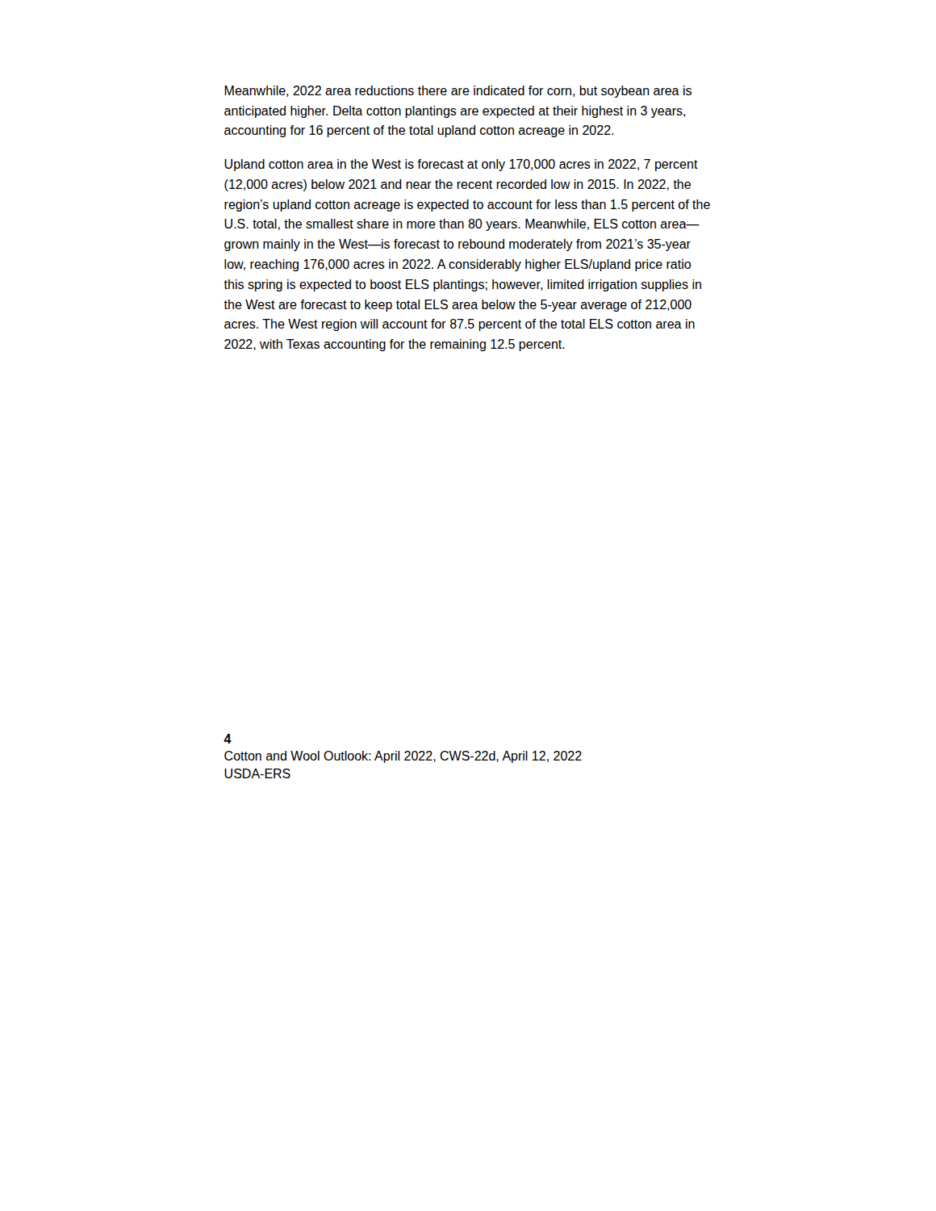Meanwhile, 2022 area reductions there are indicated for corn, but soybean area is anticipated higher. Delta cotton plantings are expected at their highest in 3 years, accounting for 16 percent of the total upland cotton acreage in 2022.
Upland cotton area in the West is forecast at only 170,000 acres in 2022, 7 percent (12,000 acres) below 2021 and near the recent recorded low in 2015. In 2022, the region’s upland cotton acreage is expected to account for less than 1.5 percent of the U.S. total, the smallest share in more than 80 years. Meanwhile, ELS cotton area—grown mainly in the West—is forecast to rebound moderately from 2021’s 35-year low, reaching 176,000 acres in 2022. A considerably higher ELS/upland price ratio this spring is expected to boost ELS plantings; however, limited irrigation supplies in the West are forecast to keep total ELS area below the 5-year average of 212,000 acres. The West region will account for 87.5 percent of the total ELS cotton area in 2022, with Texas accounting for the remaining 12.5 percent.
4
Cotton and Wool Outlook: April 2022, CWS-22d, April 12, 2022
USDA-ERS